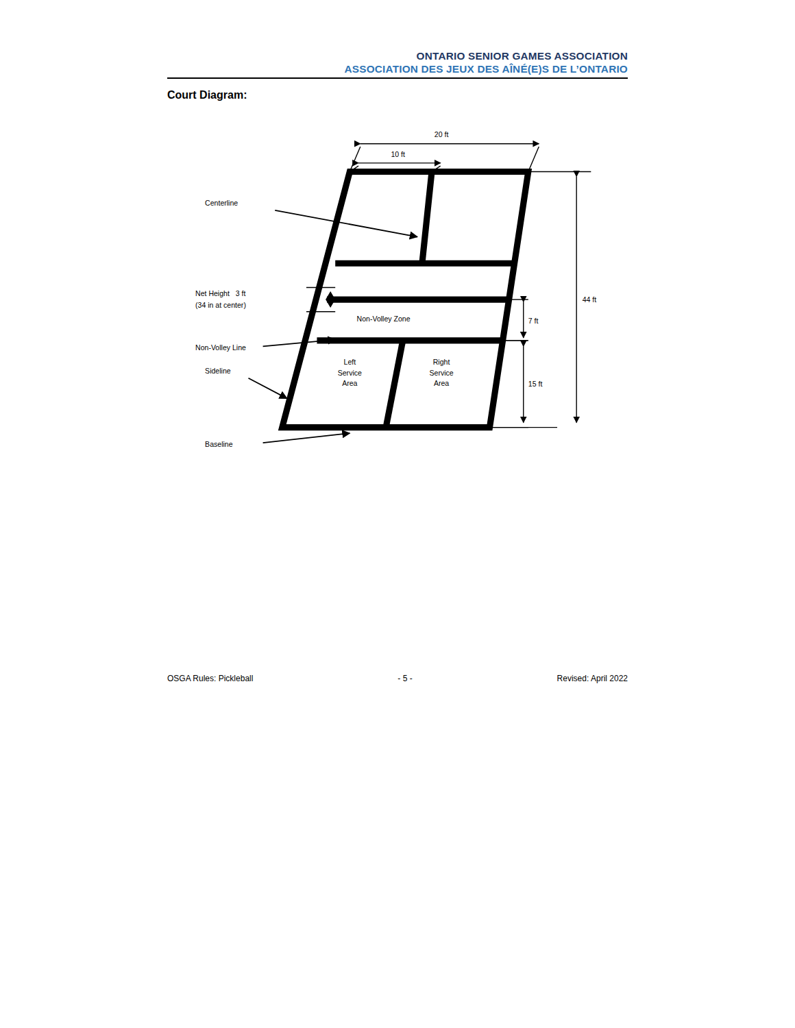Ontario Senior Games Association
Association des Jeux des AÎNÉ(E)S de l’Ontario
Court Diagram:
20 ft 10 ft 44 ft 7 ft 15 ft Centerline Net Height 3 ft (34 in at center) Non-Volley Zone Non-Volley Line Sideline Left Service Area Right Service Area Baseline
OSGA Rules: Pickleball
- 5 -
Revised: April 2022